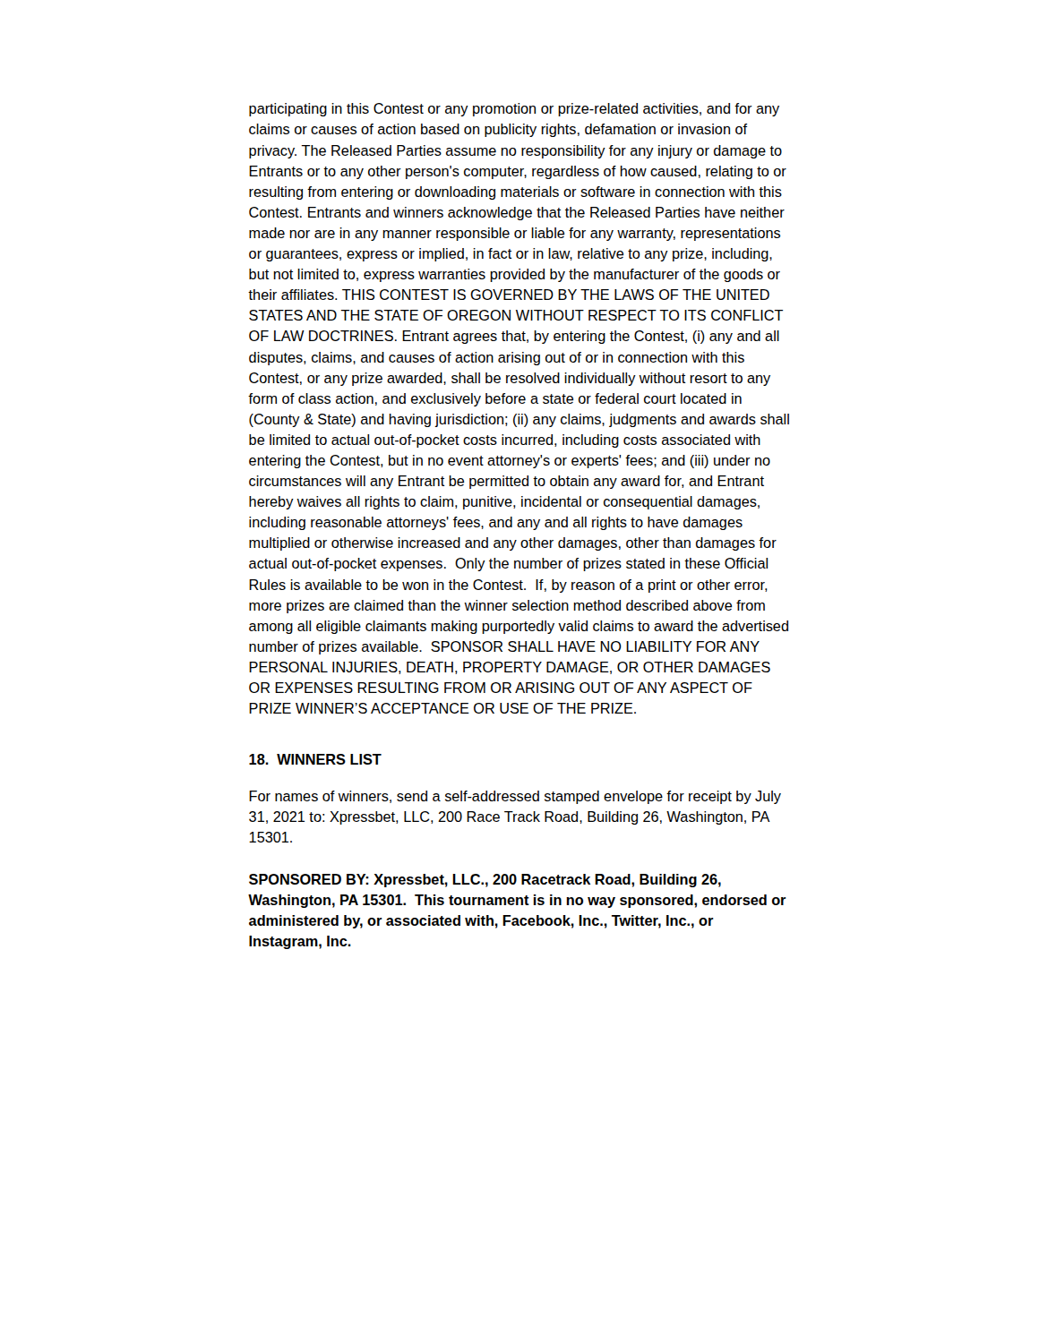participating in this Contest or any promotion or prize-related activities, and for any claims or causes of action based on publicity rights, defamation or invasion of privacy. The Released Parties assume no responsibility for any injury or damage to Entrants or to any other person's computer, regardless of how caused, relating to or resulting from entering or downloading materials or software in connection with this Contest. Entrants and winners acknowledge that the Released Parties have neither made nor are in any manner responsible or liable for any warranty, representations or guarantees, express or implied, in fact or in law, relative to any prize, including, but not limited to, express warranties provided by the manufacturer of the goods or their affiliates. THIS CONTEST IS GOVERNED BY THE LAWS OF THE UNITED STATES AND THE STATE OF OREGON WITHOUT RESPECT TO ITS CONFLICT OF LAW DOCTRINES. Entrant agrees that, by entering the Contest, (i) any and all disputes, claims, and causes of action arising out of or in connection with this Contest, or any prize awarded, shall be resolved individually without resort to any form of class action, and exclusively before a state or federal court located in (County & State) and having jurisdiction; (ii) any claims, judgments and awards shall be limited to actual out-of-pocket costs incurred, including costs associated with entering the Contest, but in no event attorney's or experts' fees; and (iii) under no circumstances will any Entrant be permitted to obtain any award for, and Entrant hereby waives all rights to claim, punitive, incidental or consequential damages, including reasonable attorneys' fees, and any and all rights to have damages multiplied or otherwise increased and any other damages, other than damages for actual out-of-pocket expenses. Only the number of prizes stated in these Official Rules is available to be won in the Contest. If, by reason of a print or other error, more prizes are claimed than the winner selection method described above from among all eligible claimants making purportedly valid claims to award the advertised number of prizes available. SPONSOR SHALL HAVE NO LIABILITY FOR ANY PERSONAL INJURIES, DEATH, PROPERTY DAMAGE, OR OTHER DAMAGES OR EXPENSES RESULTING FROM OR ARISING OUT OF ANY ASPECT OF PRIZE WINNER’S ACCEPTANCE OR USE OF THE PRIZE.
18. WINNERS LIST
For names of winners, send a self-addressed stamped envelope for receipt by July 31, 2021 to: Xpressbet, LLC, 200 Race Track Road, Building 26, Washington, PA 15301.
SPONSORED BY: Xpressbet, LLC., 200 Racetrack Road, Building 26, Washington, PA 15301. This tournament is in no way sponsored, endorsed or administered by, or associated with, Facebook, Inc., Twitter, Inc., or Instagram, Inc.